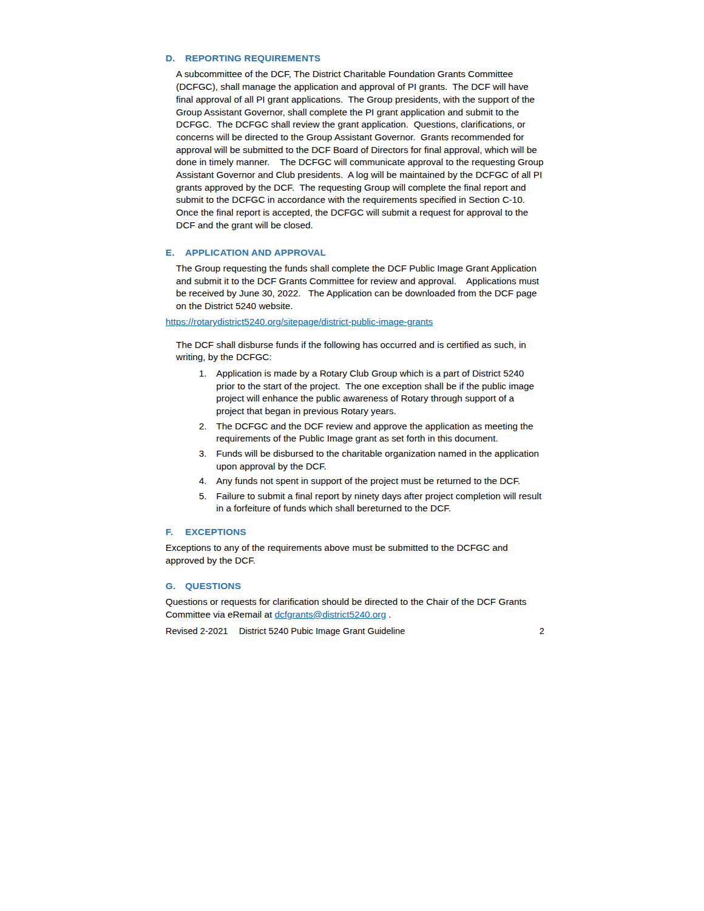D. REPORTING REQUIREMENTS
A subcommittee of the DCF, The District Charitable Foundation Grants Committee (DCFGC), shall manage the application and approval of PI grants. The DCF will have final approval of all PI grant applications. The Group presidents, with the support of the Group Assistant Governor, shall complete the PI grant application and submit to the DCFGC. The DCFGC shall review the grant application. Questions, clarifications, or concerns will be directed to the Group Assistant Governor. Grants recommended for approval will be submitted to the DCF Board of Directors for final approval, which will be done in timely manner. The DCFGC will communicate approval to the requesting Group Assistant Governor and Club presidents. A log will be maintained by the DCFGC of all PI grants approved by the DCF. The requesting Group will complete the final report and submit to the DCFGC in accordance with the requirements specified in Section C-10. Once the final report is accepted, the DCFGC will submit a request for approval to the DCF and the grant will be closed.
E. APPLICATION AND APPROVAL
The Group requesting the funds shall complete the DCF Public Image Grant Application and submit it to the DCF Grants Committee for review and approval. Applications must be received by June 30, 2022. The Application can be downloaded from the DCF page on the District 5240 website.
https://rotarydistrict5240.org/sitepage/district-public-image-grants
The DCF shall disburse funds if the following has occurred and is certified as such, in writing, by the DCFGC:
Application is made by a Rotary Club Group which is a part of District 5240 prior to the start of the project. The one exception shall be if the public image project will enhance the public awareness of Rotary through support of a project that began in previous Rotary years.
The DCFGC and the DCF review and approve the application as meeting the requirements of the Public Image grant as set forth in this document.
Funds will be disbursed to the charitable organization named in the application upon approval by the DCF.
Any funds not spent in support of the project must be returned to the DCF.
Failure to submit a final report by ninety days after project completion will result in a forfeiture of funds which shall bereturned to the DCF.
F. EXCEPTIONS
Exceptions to any of the requirements above must be submitted to the DCFGC and approved by the DCF.
G. QUESTIONS
Questions or requests for clarification should be directed to the Chair of the DCF Grants Committee via eRemail at dcfgrants@district5240.org .
Revised 2-2021
District 5240 Pubic Image Grant Guideline
2